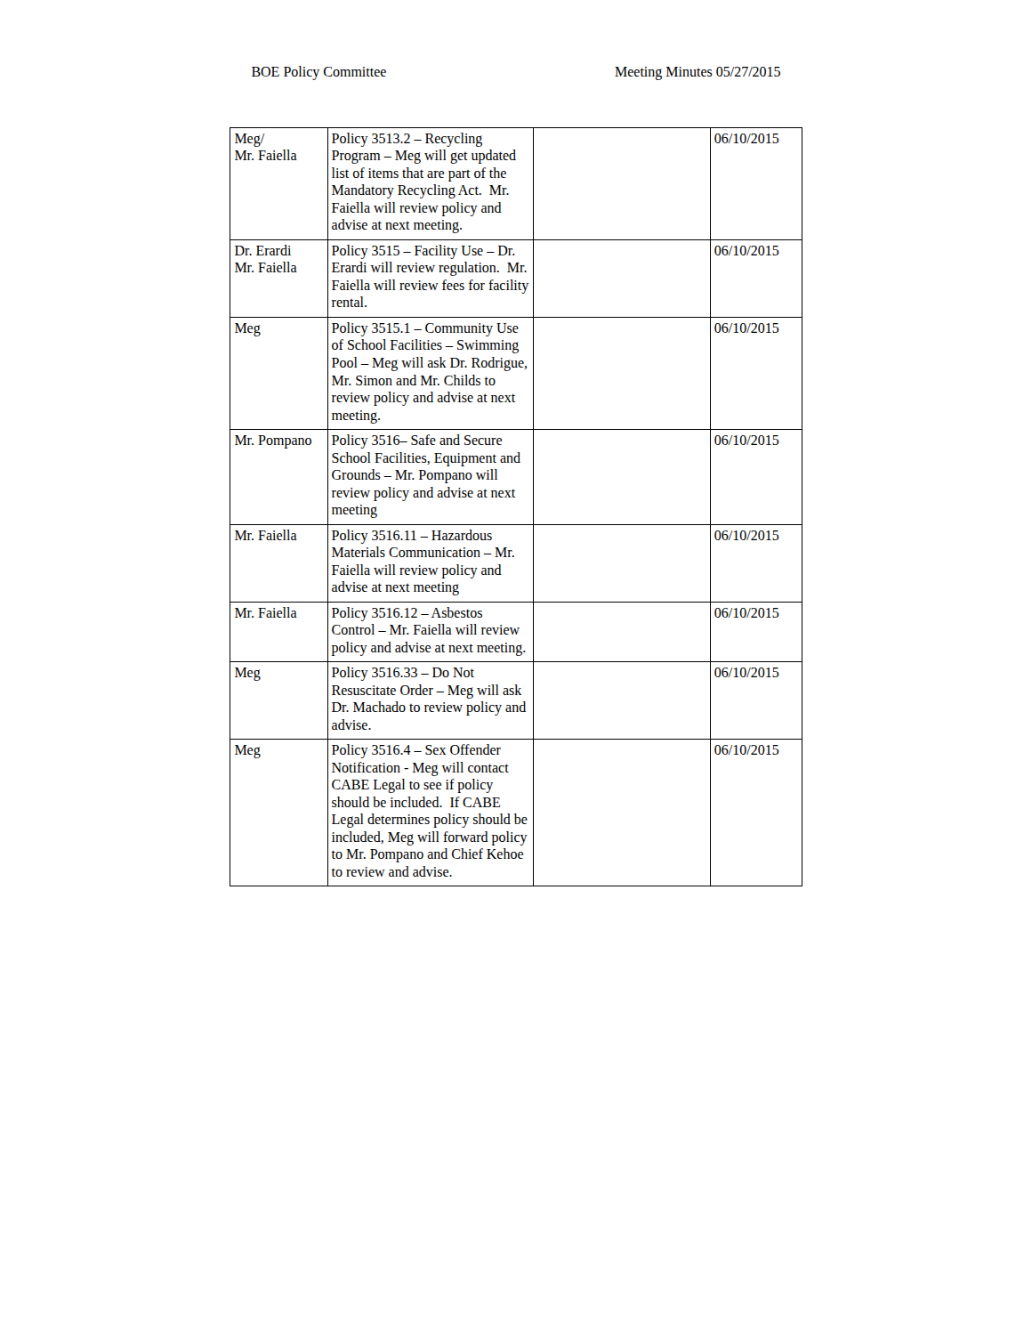BOE Policy Committee Meeting Minutes 05/27/2015
| Meg/ Mr. Faiella | Policy 3513.2 – Recycling Program – Meg will get updated list of items that are part of the Mandatory Recycling Act. Mr. Faiella will review policy and advise at next meeting. | | 06/10/2015 |
| Dr. Erardi Mr. Faiella | Policy 3515 – Facility Use – Dr. Erardi will review regulation. Mr. Faiella will review fees for facility rental. | | 06/10/2015 |
| Meg | Policy 3515.1 – Community Use of School Facilities – Swimming Pool – Meg will ask Dr. Rodrigue, Mr. Simon and Mr. Childs to review policy and advise at next meeting. | | 06/10/2015 |
| Mr. Pompano | Policy 3516– Safe and Secure School Facilities, Equipment and Grounds – Mr. Pompano will review policy and advise at next meeting | | 06/10/2015 |
| Mr. Faiella | Policy 3516.11 – Hazardous Materials Communication – Mr. Faiella will review policy and advise at next meeting | | 06/10/2015 |
| Mr. Faiella | Policy 3516.12 – Asbestos Control – Mr. Faiella will review policy and advise at next meeting. | | 06/10/2015 |
| Meg | Policy 3516.33 – Do Not Resuscitate Order – Meg will ask Dr. Machado to review policy and advise. | | 06/10/2015 |
| Meg | Policy 3516.4 – Sex Offender Notification - Meg will contact CABE Legal to see if policy should be included. If CABE Legal determines policy should be included, Meg will forward policy to Mr. Pompano and Chief Kehoe to review and advise. | | 06/10/2015 |